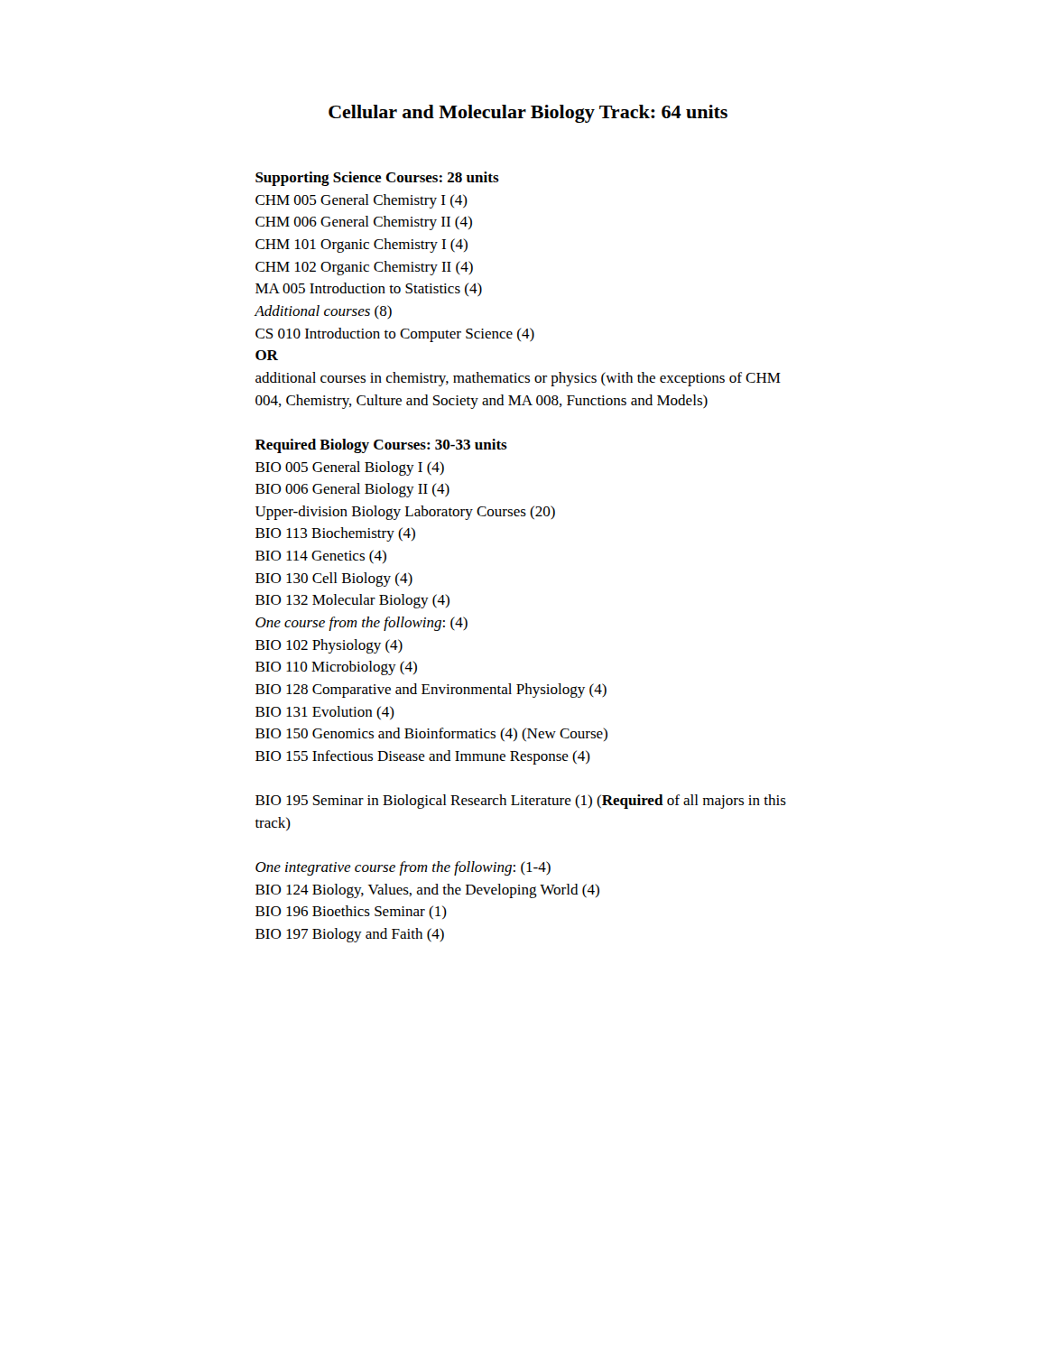Cellular and Molecular Biology Track: 64 units
Supporting Science Courses: 28 units
CHM 005 General Chemistry I (4)
CHM 006 General Chemistry II (4)
CHM 101 Organic Chemistry I (4)
CHM 102 Organic Chemistry II (4)
MA 005 Introduction to Statistics (4)
Additional courses (8)
CS 010 Introduction to Computer Science (4)
OR
additional courses in chemistry, mathematics or physics (with the exceptions of CHM 004, Chemistry, Culture and Society and MA 008, Functions and Models)
Required Biology Courses: 30-33 units
BIO 005 General Biology I (4)
BIO 006 General Biology II (4)
Upper-division Biology Laboratory Courses (20)
BIO 113 Biochemistry (4)
BIO 114 Genetics (4)
BIO 130 Cell Biology (4)
BIO 132 Molecular Biology (4)
One course from the following: (4)
BIO 102 Physiology (4)
BIO 110 Microbiology (4)
BIO 128 Comparative and Environmental Physiology (4)
BIO 131 Evolution (4)
BIO 150 Genomics and Bioinformatics (4) (New Course)
BIO 155 Infectious Disease and Immune Response (4)
BIO 195 Seminar in Biological Research Literature (1) (Required of all majors in this track)
One integrative course from the following: (1-4)
BIO 124 Biology, Values, and the Developing World (4)
BIO 196 Bioethics Seminar (1)
BIO 197 Biology and Faith (4)